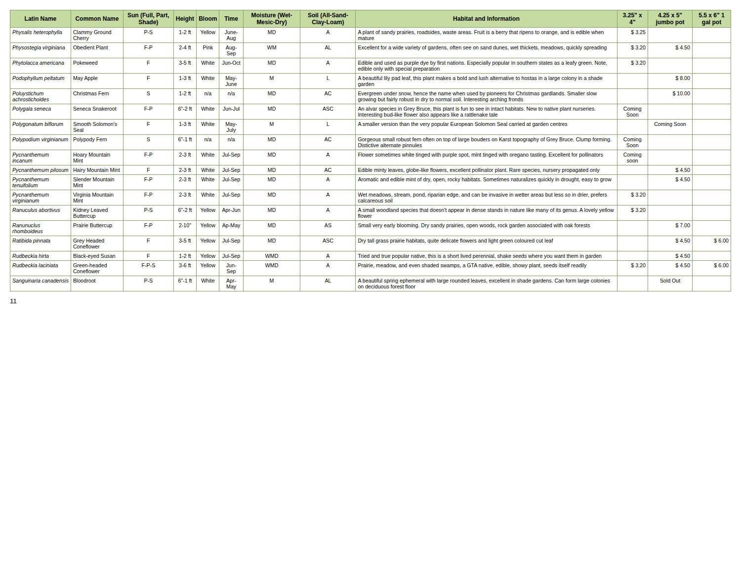| Latin Name | Common Name | Sun (Full, Part, Shade) | Height | Bloom | Time | Moisture (Wet-Mesic-Dry) | Soil (All-Sand-Clay-Loam) | Habitat and Information | 3.25" x 4" | 4.25 x 5" jumbo pot | 5.5 x 6" 1 gal pot |
| --- | --- | --- | --- | --- | --- | --- | --- | --- | --- | --- | --- |
| Physalis heterophylla | Clammy Ground Cherry | P-S | 1-2 ft | Yellow | June-Aug | MD | A | A plant of sandy prairies, roadsides, waste areas. Fruit is a berry that ripens to orange, and is edible when mature | $ 3.25 | | |
| Physostegia virginiana | Obedient Plant | F-P | 2-4 ft | Pink | Aug-Sep | WM | AL | Excellent for a wide variety of gardens, often see on sand dunes, wet thickets, meadows, quickly spreading | $ 3.20 | $ 4.50 | |
| Phytolacca americana | Pokeweed | F | 3-5 ft | White | Jun-Oct | MD | A | Edible and used as purple dye by first nations. Especially popular in southern states as a leafy green. Note, edible only with special preparation | $ 3.20 | | |
| Podophyllum peltatum | May Apple | F | 1-3 ft | White | May-June | M | L | A beautiful lily pad leaf, this plant makes a bold and lush alternative to hostas in a large colony in a shade garden | | $ 8.00 | |
| Poluystichum achrostichoides | Christmas Fern | S | 1-2 ft | n/a | n/a | MD | AC | Evergreen under snow, hence the name when used by pioneers for Christmas gardlands. Smaller slow growing but fairly robust in dry to normal soil. Interesting arching fronds | | $ 10.00 | |
| Polygala seneca | Seneca Snakeroot | F-P | 6"-2 ft | White | Jun-Jul | MD | ASC | An alvar species in Grey Bruce, this plant is fun to see in intact habitats. New to native plant nurseries. Interesting bud-like flower also appears like a rattlenake tale | Coming Soon | | |
| Polygonatum biflorum | Smooth Solomon's Seal | F | 1-3 ft | White | May-July | M | L | A smaller version than the very popular European Solomon Seal carried at garden centres | | Coming Soon | |
| Polypodium virginianum | Polypody Fern | S | 6"-1 ft | n/a | n/a | MD | AC | Gorgeous small robust fern often on top of large bouders on Karst topography of Grey Bruce. Clump forming. Distictive alternate pinnules | Coming Soon | | |
| Pycnanthemum incanum | Hoary Mountain Mint | F-P | 2-3 ft | White | Jul-Sep | MD | A | Flower sometimes white tinged with purple spot, mint tinged with oregano tasting. Excellent for pollinators | Coming soon | | |
| Pycnanthemum pilosum | Hairy Mountain Mint | F | 2-3 ft | White | Jul-Sep | MD | AC | Edible minty leaves, globe-like flowers, excellent pollinator plant. Rare species, nursery propagated only | | $ 4.50 | |
| Pycnanthemum tenuifolium | Slender Mountain Mint | F-P | 2-3 ft | White | Jul-Sep | MD | A | Aromatic and edible mint of dry, open, rocky habitats. Sometimes naturalizes quickly in drought, easy to grow | | $ 4.50 | |
| Pycnanthemum virginianum | Virginia Mountain Mint | F-P | 2-3 ft | White | Jul-Sep | MD | A | Wet meadows, stream, pond, riparian edge, and can be invasive in wetter areas but less so in drier, prefers calcareous soil | $ 3.20 | | |
| Ranuculus abortivus | Kidney Leaved Buttercup | P-S | 6"-2 ft | Yellow | Apr-Jun | MD | A | A small woodland species that doesn't appear in dense stands in nature like many of its genus. A lovely yellow flower | $ 3.20 | | |
| Ranunuclus rhomboideus | Prairie Buttercup | F-P | 2-10" | Yellow | Ap-May | MD | AS | Small very early blooming. Dry sandy prairies, open woods, rock garden associated with oak forests | | $ 7.00 | |
| Ratibida pinnata | Grey Headed Coneflower | F | 3-5 ft | Yellow | Jul-Sep | MD | ASC | Dry tall grass prairie habitats, quite delicate flowers and light green coloured cut leaf | | $ 4.50 | $ 6.00 |
| Rudbeckia hirta | Black-eyed Susan | F | 1-2 ft | Yellow | Jul-Sep | WMD | A | Tried and true popular native, this is a short lived perennial, shake seeds where you want them in garden | | $ 4.50 | |
| Rudbeckia laciniata | Green-headed Coneflower | F-P-S | 3-6 ft | Yellow | Jun-Sep | WMD | A | Prairie, meadow, and even shaded swamps, a GTA native, edible, showy plant, seeds itself readily | $ 3.20 | $ 4.50 | $ 6.00 |
| Sanguinaria canadensis | Bloodroot | P-S | 6"-1 ft | White | Apr-May | M | AL | A beautiful spring ephemeral with large rounded leaves, excellent in shade gardens. Can form large colonies on deciduous forest floor | | Sold Out | |
11